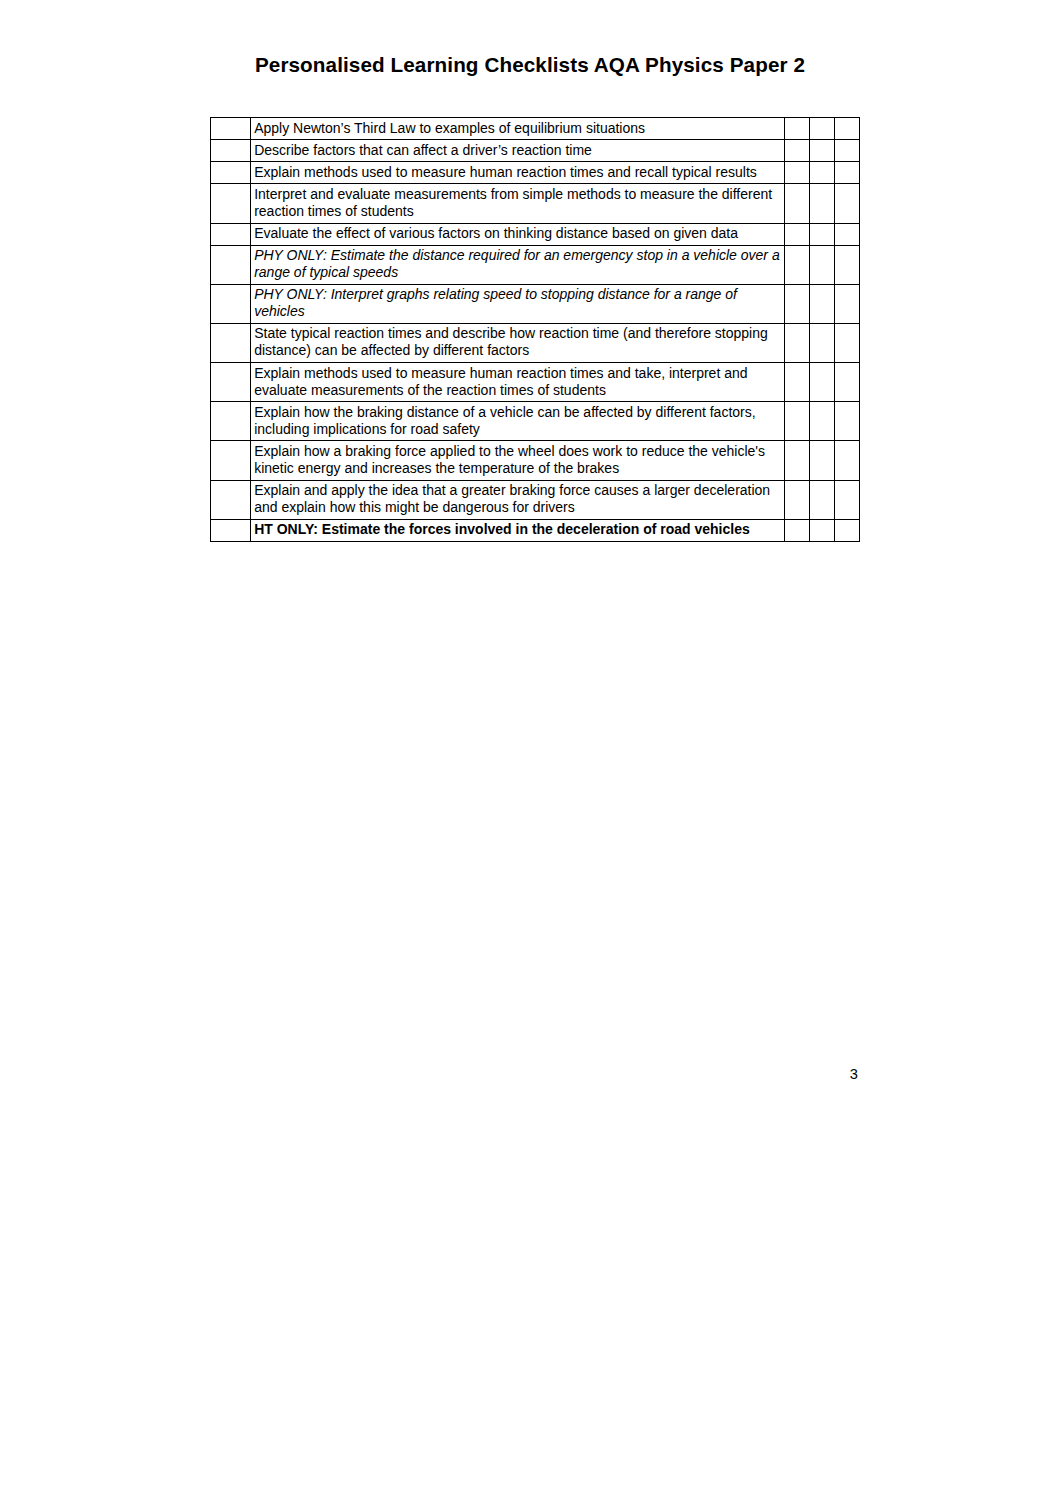Personalised Learning Checklists AQA Physics Paper 2
| | Apply Newton’s Third Law to examples of equilibrium situations | | | |
| | Describe factors that can affect a driver’s reaction time | | | |
| | Explain methods used to measure human reaction times and recall typical results | | | |
| | Interpret and evaluate measurements from simple methods to measure the different reaction times of students | | | |
| | Evaluate the effect of various factors on thinking distance based on given data | | | |
| | PHY ONLY: Estimate the distance required for an emergency stop in a vehicle over a range of typical speeds | | | |
| | PHY ONLY: Interpret graphs relating speed to stopping distance for a range of vehicles | | | |
| | State typical reaction times and describe how reaction time (and therefore stopping distance) can be affected by different factors | | | |
| | Explain methods used to measure human reaction times and take, interpret and evaluate measurements of the reaction times of students | | | |
| | Explain how the braking distance of a vehicle can be affected by different factors, including implications for road safety | | | |
| | Explain how a braking force applied to the wheel does work to reduce the vehicle's kinetic energy and increases the temperature of the brakes | | | |
| | Explain and apply the idea that a greater braking force causes a larger deceleration and explain how this might be dangerous for drivers | | | |
| | HT ONLY: Estimate the forces involved in the deceleration of road vehicles | | | |
3